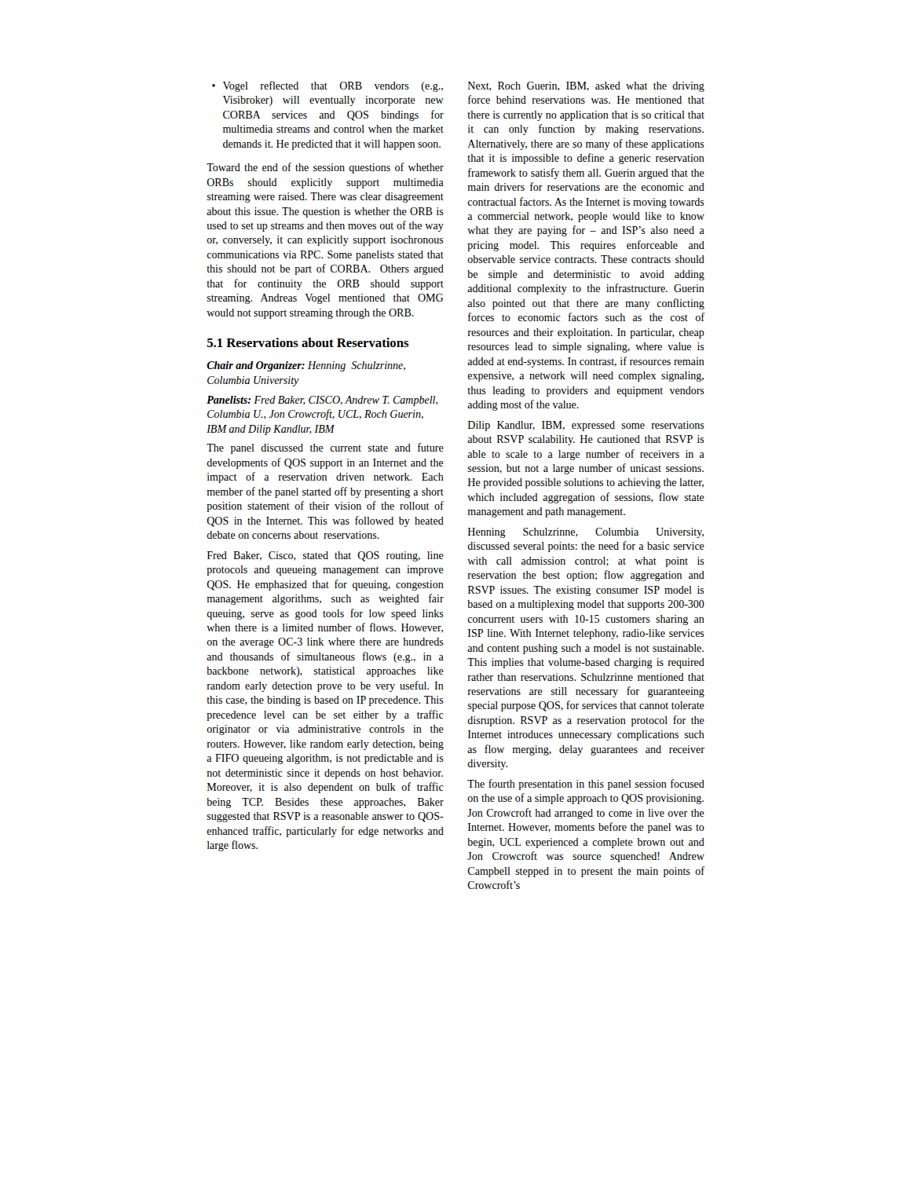Vogel reflected that ORB vendors (e.g., Visibroker) will eventually incorporate new CORBA services and QOS bindings for multimedia streams and control when the market demands it. He predicted that it will happen soon.
Toward the end of the session questions of whether ORBs should explicitly support multimedia streaming were raised. There was clear disagreement about this issue. The question is whether the ORB is used to set up streams and then moves out of the way or, conversely, it can explicitly support isochronous communications via RPC. Some panelists stated that this should not be part of CORBA. Others argued that for continuity the ORB should support streaming. Andreas Vogel mentioned that OMG would not support streaming through the ORB.
5.1 Reservations about Reservations
Chair and Organizer: Henning Schulzrinne, Columbia University
Panelists: Fred Baker, CISCO, Andrew T. Campbell, Columbia U., Jon Crowcroft, UCL, Roch Guerin, IBM and Dilip Kandlur, IBM
The panel discussed the current state and future developments of QOS support in an Internet and the impact of a reservation driven network. Each member of the panel started off by presenting a short position statement of their vision of the rollout of QOS in the Internet. This was followed by heated debate on concerns about reservations.
Fred Baker, Cisco, stated that QOS routing, line protocols and queueing management can improve QOS. He emphasized that for queuing, congestion management algorithms, such as weighted fair queuing, serve as good tools for low speed links when there is a limited number of flows. However, on the average OC-3 link where there are hundreds and thousands of simultaneous flows (e.g., in a backbone network), statistical approaches like random early detection prove to be very useful. In this case, the binding is based on IP precedence. This precedence level can be set either by a traffic originator or via administrative controls in the routers. However, like random early detection, being a FIFO queueing algorithm, is not predictable and is not deterministic since it depends on host behavior. Moreover, it is also dependent on bulk of traffic being TCP. Besides these approaches, Baker suggested that RSVP is a reasonable answer to QOS-enhanced traffic, particularly for edge networks and large flows.
Next, Roch Guerin, IBM, asked what the driving force behind reservations was. He mentioned that there is currently no application that is so critical that it can only function by making reservations. Alternatively, there are so many of these applications that it is impossible to define a generic reservation framework to satisfy them all. Guerin argued that the main drivers for reservations are the economic and contractual factors. As the Internet is moving towards a commercial network, people would like to know what they are paying for – and ISP’s also need a pricing model. This requires enforceable and observable service contracts. These contracts should be simple and deterministic to avoid adding additional complexity to the infrastructure. Guerin also pointed out that there are many conflicting forces to economic factors such as the cost of resources and their exploitation. In particular, cheap resources lead to simple signaling, where value is added at end-systems. In contrast, if resources remain expensive, a network will need complex signaling, thus leading to providers and equipment vendors adding most of the value.
Dilip Kandlur, IBM, expressed some reservations about RSVP scalability. He cautioned that RSVP is able to scale to a large number of receivers in a session, but not a large number of unicast sessions. He provided possible solutions to achieving the latter, which included aggregation of sessions, flow state management and path management.
Henning Schulzrinne, Columbia University, discussed several points: the need for a basic service with call admission control; at what point is reservation the best option; flow aggregation and RSVP issues. The existing consumer ISP model is based on a multiplexing model that supports 200-300 concurrent users with 10-15 customers sharing an ISP line. With Internet telephony, radio-like services and content pushing such a model is not sustainable. This implies that volume-based charging is required rather than reservations. Schulzrinne mentioned that reservations are still necessary for guaranteeing special purpose QOS, for services that cannot tolerate disruption. RSVP as a reservation protocol for the Internet introduces unnecessary complications such as flow merging, delay guarantees and receiver diversity.
The fourth presentation in this panel session focused on the use of a simple approach to QOS provisioning. Jon Crowcroft had arranged to come in live over the Internet. However, moments before the panel was to begin, UCL experienced a complete brown out and Jon Crowcroft was source squenched! Andrew Campbell stepped in to present the main points of Crowcroft’s